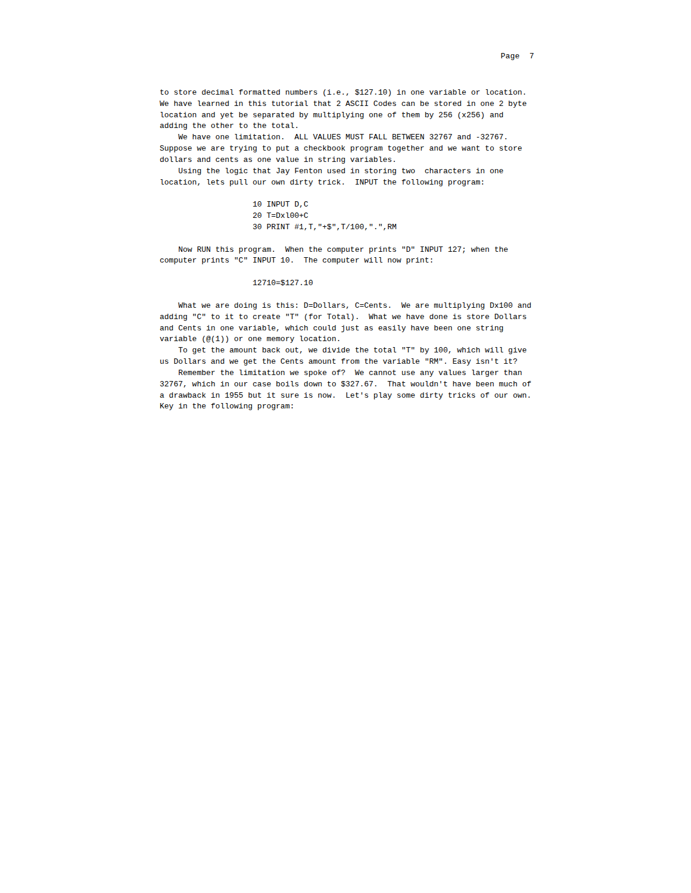Page 7
to store decimal formatted numbers (i.e., $127.10) in one variable or location. We have learned in this tutorial that 2 ASCII Codes can be stored in one 2 byte location and yet be separated by multiplying one of them by 256 (x256) and adding the other to the total.
We have one limitation. ALL VALUES MUST FALL BETWEEN 32767 and -32767. Suppose we are trying to put a checkbook program together and we want to store dollars and cents as one value in string variables.
Using the logic that Jay Fenton used in storing two characters in one location, lets pull our own dirty trick. INPUT the following program:
                    10 INPUT D,C
                    20 T=Dxl00+C
                    30 PRINT #1,T,"+$",T/100,".",RM
Now RUN this program. When the computer prints "D" INPUT 127; when the computer prints "C" INPUT 10. The computer will now print:
                    12710=$127.10
What we are doing is this: D=Dollars, C=Cents. We are multiplying Dx100 and adding "C" to it to create "T" (for Total). What we have done is store Dollars and Cents in one variable, which could just as easily have been one string variable (@(1)) or one memory location.
To get the amount back out, we divide the total "T" by 100, which will give us Dollars and we get the Cents amount from the variable "RM". Easy isn't it?
Remember the limitation we spoke of? We cannot use any values larger than 32767, which in our case boils down to $327.67. That wouldn't have been much of a drawback in 1955 but it sure is now. Let's play some dirty tricks of our own. Key in the following program: